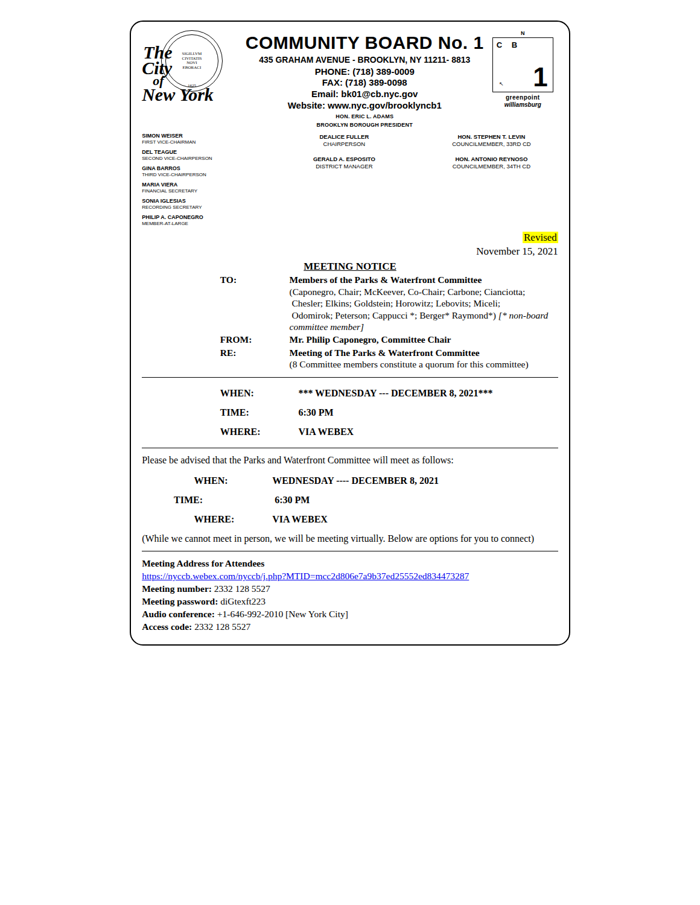SIGILLVM
CIVITATIS
NOVI
EBORACI
1625
The City of New York
COMMUNITY BOARD No. 1
435 GRAHAM AVENUE - BROOKLYN, NY 11211- 8813
PHONE: (718) 389-0009
FAX: (718) 389-0098
Email: bk01@cb.nyc.gov
Website: www.nyc.gov/brooklyncb1
HON. ERIC L. ADAMS
BROOKLYN BOROUGH PRESIDENT
N
C B ↖ 1
greenpoint
williamsburg
SIMON WEISER
FIRST VICE-CHAIRMAN
DEL TEAGUE
SECOND VICE-CHAIRPERSON
GINA BARROS
THIRD VICE-CHAIRPERSON
MARIA VIERA
FINANCIAL SECRETARY
SONIA IGLESIAS
RECORDING SECRETARY
PHILIP A. CAPONEGRO
MEMBER-AT-LARGE
DEALICE FULLER
CHAIRPERSON
GERALD A. ESPOSITO
DISTRICT MANAGER
HON. STEPHEN T. LEVIN
COUNCILMEMBER, 33rd CD
HON. ANTONIO REYNOSO
COUNCILMEMBER, 34th CD
Revised
November 15, 2021
MEETING NOTICE
| TO: | Members of the Parks & Waterfront Committee (Caponegro, Chair; McKeever, Co-Chair; Carbone; Cianciotta; Chesler; Elkins; Goldstein; Horowitz; Lebovits; Miceli; Odomirok; Peterson; Cappucci *; Berger* Raymond*) [* non-board committee member] |
| FROM: | Mr. Philip Caponegro, Committee Chair |
| RE: | Meeting of The Parks & Waterfront Committee (8 Committee members constitute a quorum for this committee) |
| WHEN: | *** WEDNESDAY --- DECEMBER 8, 2021*** |
| TIME: | 6:30 PM |
| WHERE: | VIA WEBEX |
Please be advised that the Parks and Waterfront Committee will meet as follows:
| WHEN: | WEDNESDAY ---- DECEMBER 8, 2021 |
| TIME: | 6:30 PM |
| WHERE: | VIA WEBEX |
(While we cannot meet in person, we will be meeting virtually. Below are options for you to connect)
Meeting Address for Attendees
https://nyccb.webex.com/nyccb/j.php?MTID=mcc2d806e7a9b37ed25552ed834473287
Meeting number: 2332 128 5527
Meeting password: diGtexft223
Audio conference: +1-646-992-2010 [New York City]
Access code: 2332 128 5527